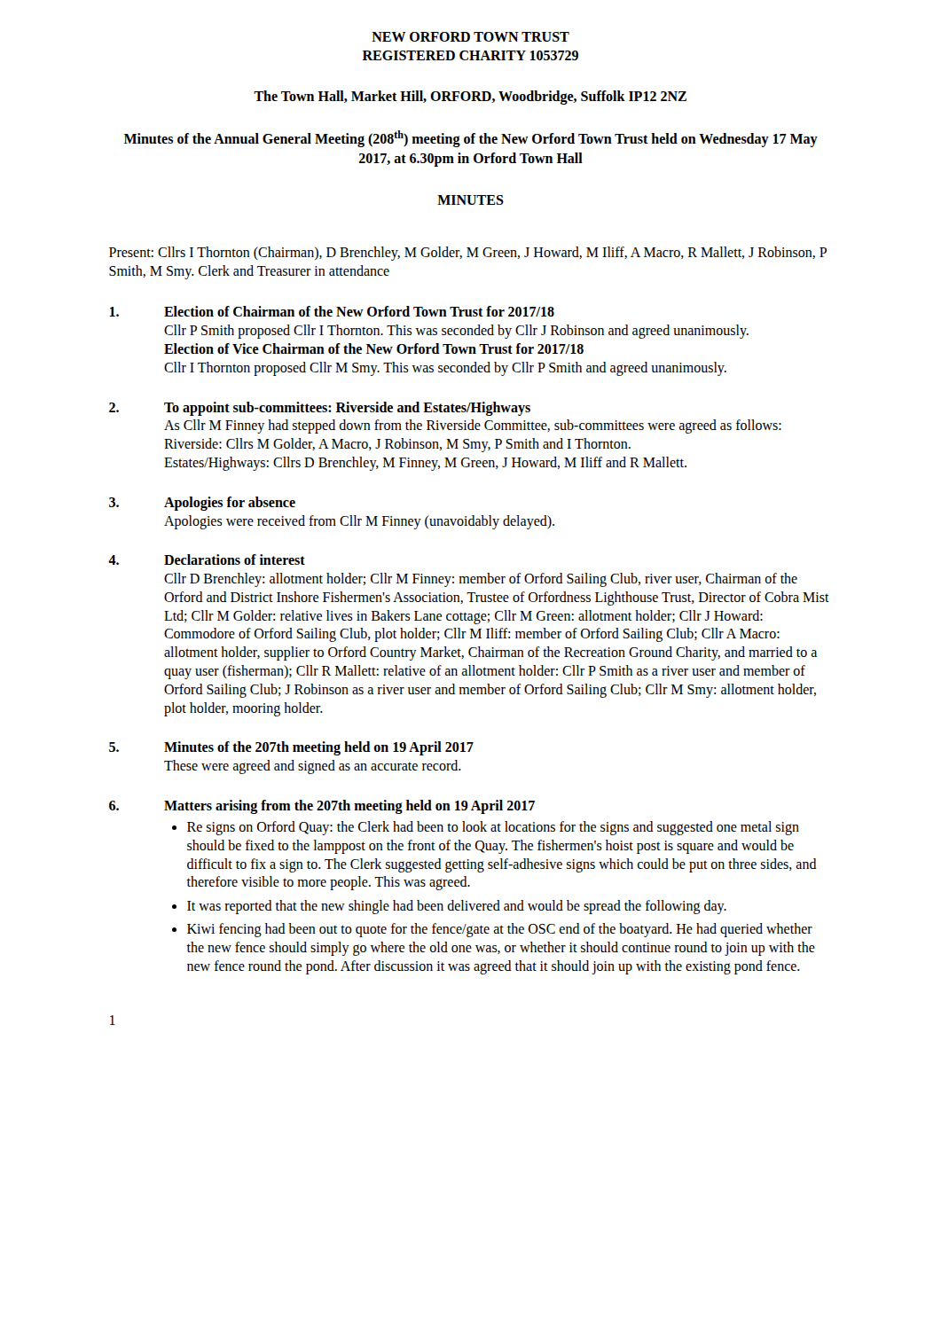NEW ORFORD TOWN TRUST
REGISTERED CHARITY 1053729
The Town Hall, Market Hill, ORFORD, Woodbridge, Suffolk IP12 2NZ
Minutes of the Annual General Meeting (208th) meeting of the New Orford Town Trust held on Wednesday 17 May 2017, at 6.30pm in Orford Town Hall
MINUTES
Present: Cllrs I Thornton (Chairman), D Brenchley, M Golder, M Green, J Howard, M Iliff, A Macro, R Mallett, J Robinson, P Smith, M Smy. Clerk and Treasurer in attendance
Election of Chairman of the New Orford Town Trust for 2017/18
Cllr P Smith proposed Cllr I Thornton. This was seconded by Cllr J Robinson and agreed unanimously.
Election of Vice Chairman of the New Orford Town Trust for 2017/18
Cllr I Thornton proposed Cllr M Smy. This was seconded by Cllr P Smith and agreed unanimously.
To appoint sub-committees: Riverside and Estates/Highways
As Cllr M Finney had stepped down from the Riverside Committee, sub-committees were agreed as follows:
Riverside: Cllrs M Golder, A Macro, J Robinson, M Smy, P Smith and I Thornton.
Estates/Highways: Cllrs D Brenchley, M Finney, M Green, J Howard, M Iliff and R Mallett.
Apologies for absence
Apologies were received from Cllr M Finney (unavoidably delayed).
Declarations of interest
Cllr D Brenchley: allotment holder; Cllr M Finney: member of Orford Sailing Club, river user, Chairman of the Orford and District Inshore Fishermen's Association, Trustee of Orfordness Lighthouse Trust, Director of Cobra Mist Ltd; Cllr M Golder: relative lives in Bakers Lane cottage; Cllr M Green: allotment holder; Cllr J Howard: Commodore of Orford Sailing Club, plot holder; Cllr M Iliff: member of Orford Sailing Club; Cllr A Macro: allotment holder, supplier to Orford Country Market, Chairman of the Recreation Ground Charity, and married to a quay user (fisherman); Cllr R Mallett: relative of an allotment holder: Cllr P Smith as a river user and member of Orford Sailing Club; J Robinson as a river user and member of Orford Sailing Club; Cllr M Smy: allotment holder, plot holder, mooring holder.
Minutes of the 207th meeting held on 19 April 2017
These were agreed and signed as an accurate record.
Matters arising from the 207th meeting held on 19 April 2017
Re signs on Orford Quay: the Clerk had been to look at locations for the signs and suggested one metal sign should be fixed to the lamppost on the front of the Quay. The fishermen's hoist post is square and would be difficult to fix a sign to. The Clerk suggested getting self-adhesive signs which could be put on three sides, and therefore visible to more people. This was agreed.
It was reported that the new shingle had been delivered and would be spread the following day.
Kiwi fencing had been out to quote for the fence/gate at the OSC end of the boatyard. He had queried whether the new fence should simply go where the old one was, or whether it should continue round to join up with the new fence round the pond. After discussion it was agreed that it should join up with the existing pond fence.
1